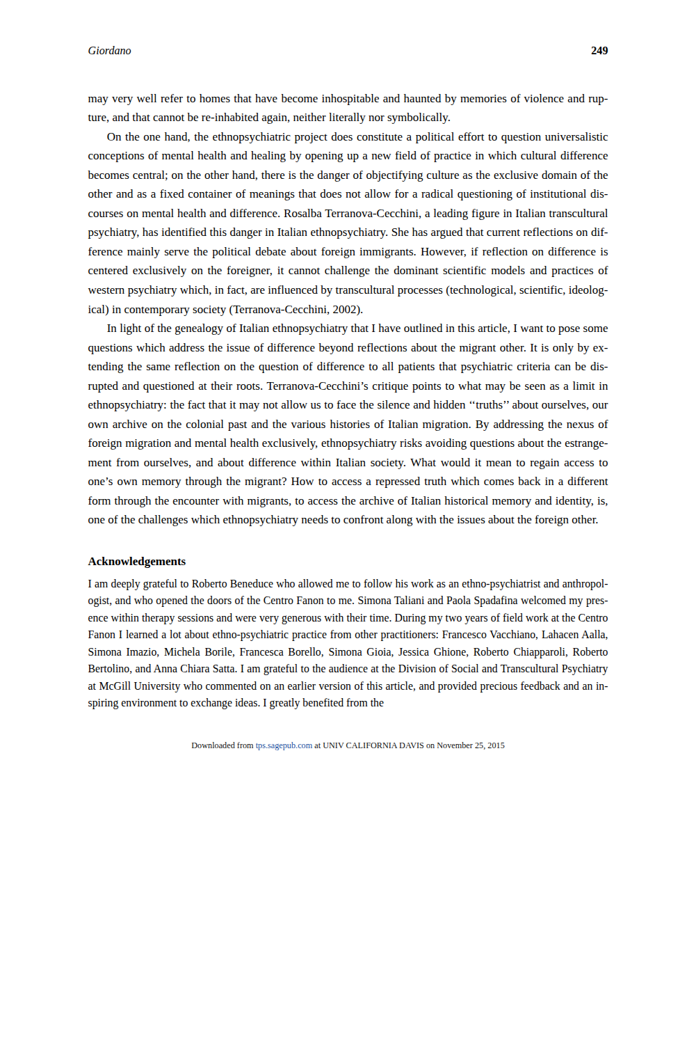Giordano 249
may very well refer to homes that have become inhospitable and haunted by memories of violence and rupture, and that cannot be re-inhabited again, neither literally nor symbolically.
On the one hand, the ethnopsychiatric project does constitute a political effort to question universalistic conceptions of mental health and healing by opening up a new field of practice in which cultural difference becomes central; on the other hand, there is the danger of objectifying culture as the exclusive domain of the other and as a fixed container of meanings that does not allow for a radical questioning of institutional discourses on mental health and difference. Rosalba Terranova-Cecchini, a leading figure in Italian transcultural psychiatry, has identified this danger in Italian ethnopsychiatry. She has argued that current reflections on difference mainly serve the political debate about foreign immigrants. However, if reflection on difference is centered exclusively on the foreigner, it cannot challenge the dominant scientific models and practices of western psychiatry which, in fact, are influenced by transcultural processes (technological, scientific, ideological) in contemporary society (Terranova-Cecchini, 2002).
In light of the genealogy of Italian ethnopsychiatry that I have outlined in this article, I want to pose some questions which address the issue of difference beyond reflections about the migrant other. It is only by extending the same reflection on the question of difference to all patients that psychiatric criteria can be disrupted and questioned at their roots. Terranova-Cecchini’s critique points to what may be seen as a limit in ethnopsychiatry: the fact that it may not allow us to face the silence and hidden ‘‘truths’’ about ourselves, our own archive on the colonial past and the various histories of Italian migration. By addressing the nexus of foreign migration and mental health exclusively, ethnopsychiatry risks avoiding questions about the estrangement from ourselves, and about difference within Italian society. What would it mean to regain access to one’s own memory through the migrant? How to access a repressed truth which comes back in a different form through the encounter with migrants, to access the archive of Italian historical memory and identity, is, one of the challenges which ethnopsychiatry needs to confront along with the issues about the foreign other.
Acknowledgements
I am deeply grateful to Roberto Beneduce who allowed me to follow his work as an ethno-psychiatrist and anthropologist, and who opened the doors of the Centro Fanon to me. Simona Taliani and Paola Spadafina welcomed my presence within therapy sessions and were very generous with their time. During my two years of field work at the Centro Fanon I learned a lot about ethno-psychiatric practice from other practitioners: Francesco Vacchiano, Lahacen Aalla, Simona Imazio, Michela Borile, Francesca Borello, Simona Gioia, Jessica Ghione, Roberto Chiapparoli, Roberto Bertolino, and Anna Chiara Satta. I am grateful to the audience at the Division of Social and Transcultural Psychiatry at McGill University who commented on an earlier version of this article, and provided precious feedback and an inspiring environment to exchange ideas. I greatly benefited from the
Downloaded from tps.sagepub.com at UNIV CALIFORNIA DAVIS on November 25, 2015